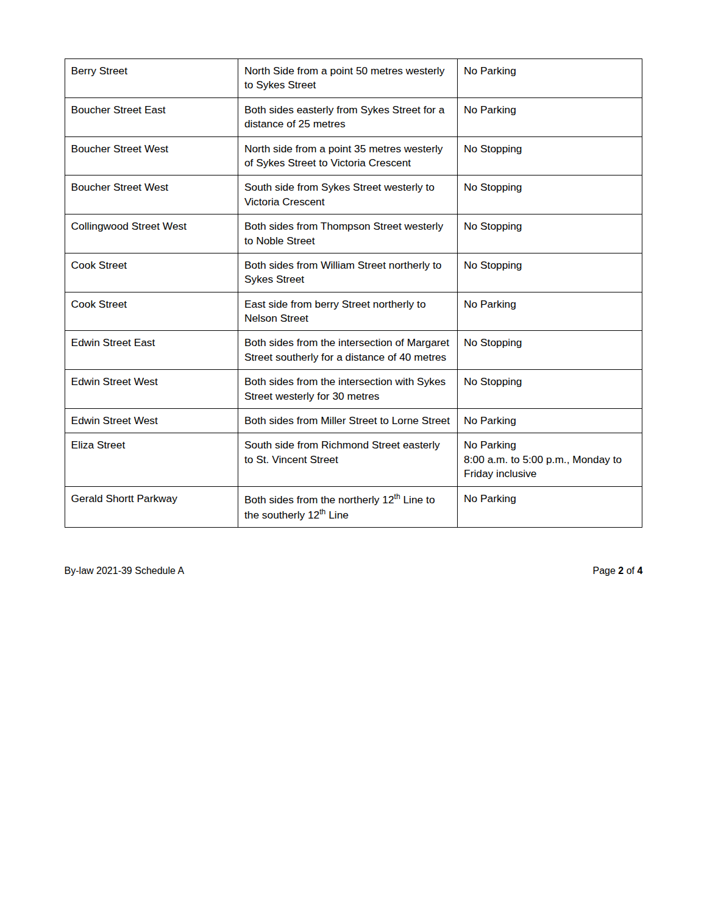| Berry Street | North Side from a point 50 metres westerly to Sykes Street | No Parking |
| Boucher Street East | Both sides easterly from Sykes Street for a distance of 25 metres | No Parking |
| Boucher Street West | North side from a point 35 metres westerly of Sykes Street to Victoria Crescent | No Stopping |
| Boucher Street West | South side from Sykes Street westerly to Victoria Crescent | No Stopping |
| Collingwood Street West | Both sides from Thompson Street westerly to Noble Street | No Stopping |
| Cook Street | Both sides from William Street northerly to Sykes Street | No Stopping |
| Cook Street | East side from berry Street northerly to Nelson Street | No Parking |
| Edwin Street East | Both sides from the intersection of Margaret Street southerly for a distance of 40 metres | No Stopping |
| Edwin Street West | Both sides from the intersection with Sykes Street westerly for 30 metres | No Stopping |
| Edwin Street West | Both sides from Miller Street to Lorne Street | No Parking |
| Eliza Street | South side from Richmond Street easterly to St. Vincent Street | No Parking 8:00 a.m. to 5:00 p.m., Monday to Friday inclusive |
| Gerald Shortt Parkway | Both sides from the northerly 12 th Line to the southerly 12 th Line | No Parking |
By-law 2021-39 Schedule A Page 2 of 4